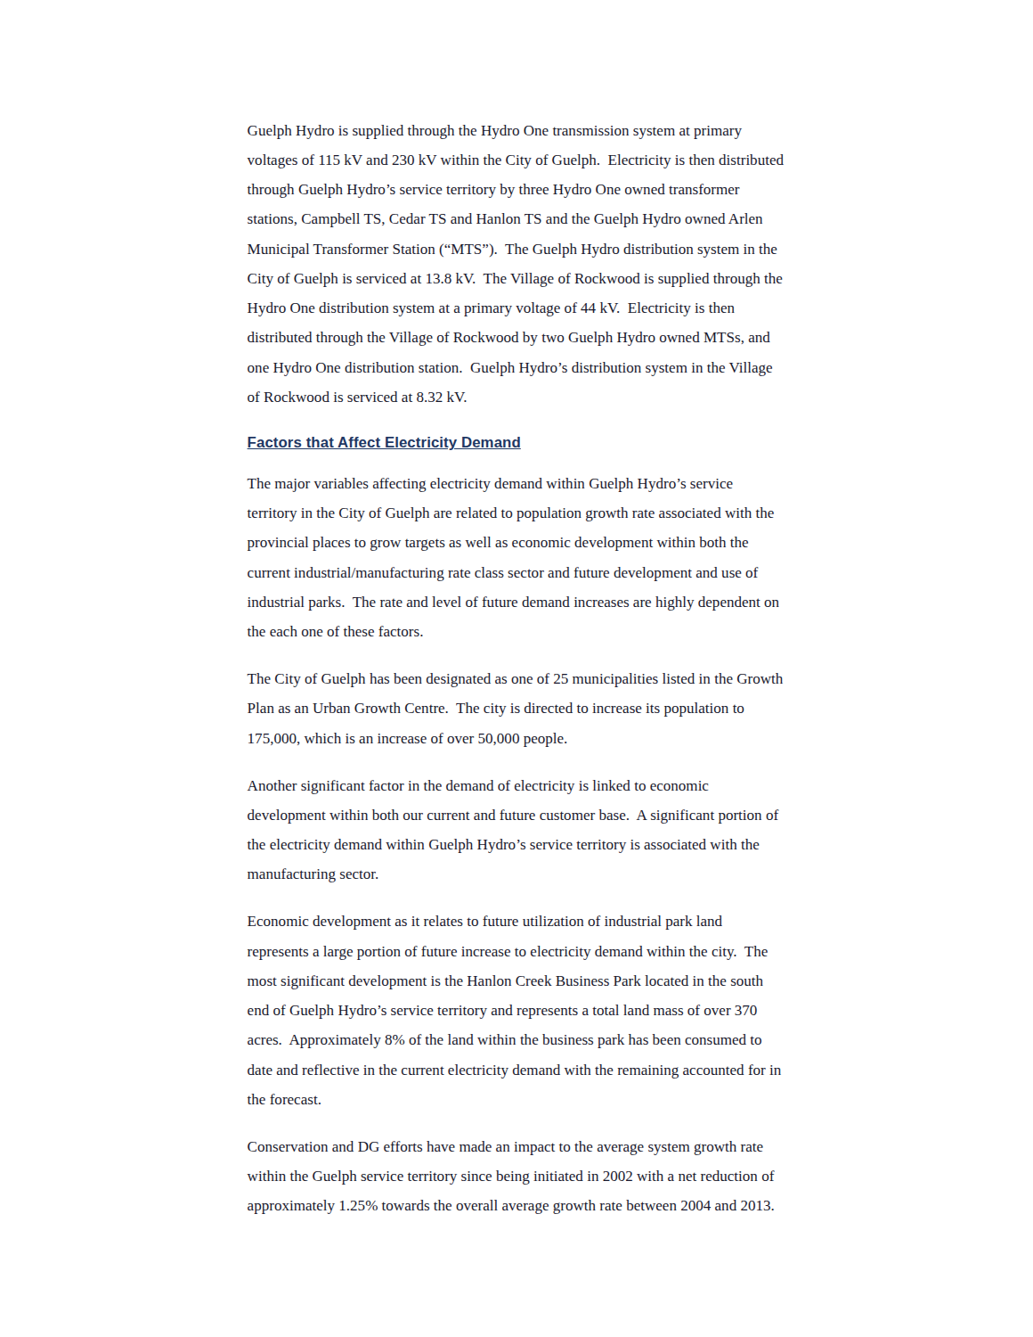Guelph Hydro is supplied through the Hydro One transmission system at primary voltages of 115 kV and 230 kV within the City of Guelph. Electricity is then distributed through Guelph Hydro’s service territory by three Hydro One owned transformer stations, Campbell TS, Cedar TS and Hanlon TS and the Guelph Hydro owned Arlen Municipal Transformer Station (“MTS”). The Guelph Hydro distribution system in the City of Guelph is serviced at 13.8 kV. The Village of Rockwood is supplied through the Hydro One distribution system at a primary voltage of 44 kV. Electricity is then distributed through the Village of Rockwood by two Guelph Hydro owned MTSs, and one Hydro One distribution station. Guelph Hydro’s distribution system in the Village of Rockwood is serviced at 8.32 kV.
Factors that Affect Electricity Demand
The major variables affecting electricity demand within Guelph Hydro’s service territory in the City of Guelph are related to population growth rate associated with the provincial places to grow targets as well as economic development within both the current industrial/manufacturing rate class sector and future development and use of industrial parks. The rate and level of future demand increases are highly dependent on the each one of these factors.
The City of Guelph has been designated as one of 25 municipalities listed in the Growth Plan as an Urban Growth Centre. The city is directed to increase its population to 175,000, which is an increase of over 50,000 people.
Another significant factor in the demand of electricity is linked to economic development within both our current and future customer base. A significant portion of the electricity demand within Guelph Hydro’s service territory is associated with the manufacturing sector.
Economic development as it relates to future utilization of industrial park land represents a large portion of future increase to electricity demand within the city. The most significant development is the Hanlon Creek Business Park located in the south end of Guelph Hydro’s service territory and represents a total land mass of over 370 acres. Approximately 8% of the land within the business park has been consumed to date and reflective in the current electricity demand with the remaining accounted for in the forecast.
Conservation and DG efforts have made an impact to the average system growth rate within the Guelph service territory since being initiated in 2002 with a net reduction of approximately 1.25% towards the overall average growth rate between 2004 and 2013.